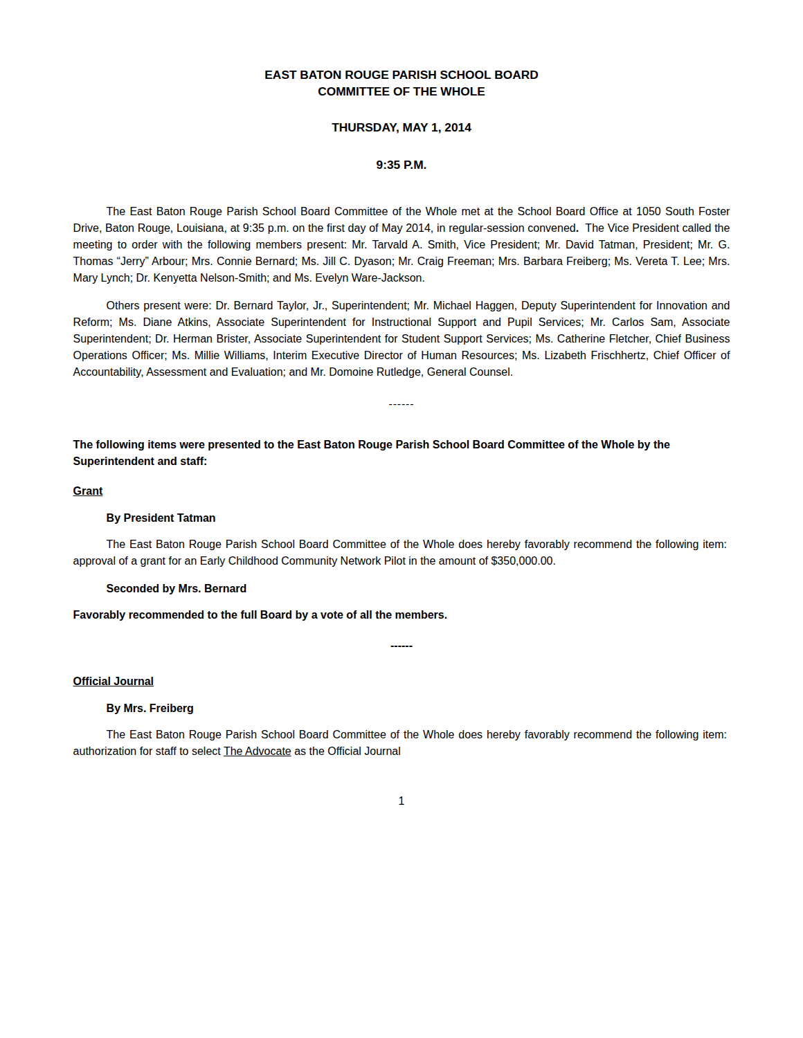EAST BATON ROUGE PARISH SCHOOL BOARD
COMMITTEE OF THE WHOLE
THURSDAY, MAY 1, 2014
9:35 P.M.
The East Baton Rouge Parish School Board Committee of the Whole met at the School Board Office at 1050 South Foster Drive, Baton Rouge, Louisiana, at 9:35 p.m. on the first day of May 2014, in regular-session convened. The Vice President called the meeting to order with the following members present: Mr. Tarvald A. Smith, Vice President; Mr. David Tatman, President; Mr. G. Thomas “Jerry” Arbour; Mrs. Connie Bernard; Ms. Jill C. Dyason; Mr. Craig Freeman; Mrs. Barbara Freiberg; Ms. Vereta T. Lee; Mrs. Mary Lynch; Dr. Kenyetta Nelson-Smith; and Ms. Evelyn Ware-Jackson.
Others present were: Dr. Bernard Taylor, Jr., Superintendent; Mr. Michael Haggen, Deputy Superintendent for Innovation and Reform; Ms. Diane Atkins, Associate Superintendent for Instructional Support and Pupil Services; Mr. Carlos Sam, Associate Superintendent; Dr. Herman Brister, Associate Superintendent for Student Support Services; Ms. Catherine Fletcher, Chief Business Operations Officer; Ms. Millie Williams, Interim Executive Director of Human Resources; Ms. Lizabeth Frischhertz, Chief Officer of Accountability, Assessment and Evaluation; and Mr. Domoine Rutledge, General Counsel.
------
The following items were presented to the East Baton Rouge Parish School Board Committee of the Whole by the Superintendent and staff:
Grant
By President Tatman
The East Baton Rouge Parish School Board Committee of the Whole does hereby favorably recommend the following item: approval of a grant for an Early Childhood Community Network Pilot in the amount of $350,000.00.
Seconded by Mrs. Bernard
Favorably recommended to the full Board by a vote of all the members.
------
Official Journal
By Mrs. Freiberg
The East Baton Rouge Parish School Board Committee of the Whole does hereby favorably recommend the following item: authorization for staff to select The Advocate as the Official Journal
1